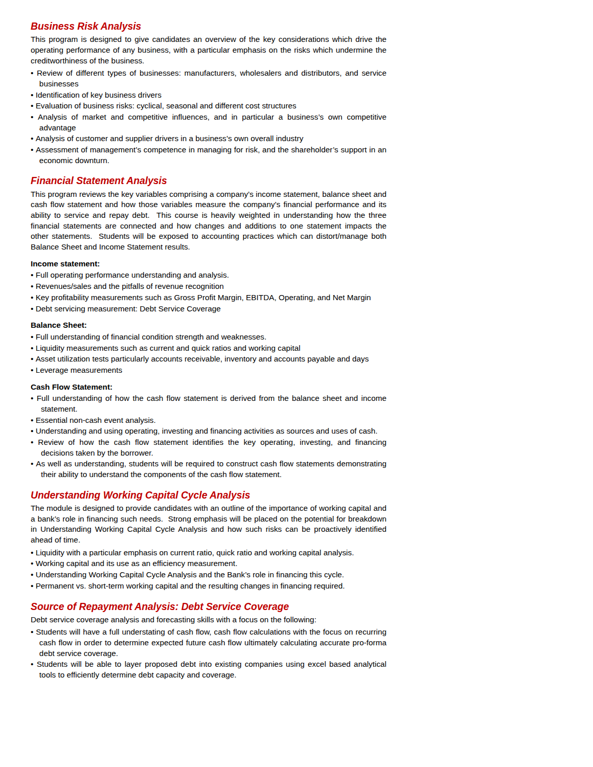Business Risk Analysis
This program is designed to give candidates an overview of the key considerations which drive the operating performance of any business, with a particular emphasis on the risks which undermine the creditworthiness of the business.
Review of different types of businesses: manufacturers, wholesalers and distributors, and service businesses
Identification of key business drivers
Evaluation of business risks: cyclical, seasonal and different cost structures
Analysis of market and competitive influences, and in particular a business’s own competitive advantage
Analysis of customer and supplier drivers in a business’s own overall industry
Assessment of management’s competence in managing for risk, and the shareholder’s support in an economic downturn.
Financial Statement Analysis
This program reviews the key variables comprising a company’s income statement, balance sheet and cash flow statement and how those variables measure the company’s financial performance and its ability to service and repay debt. This course is heavily weighted in understanding how the three financial statements are connected and how changes and additions to one statement impacts the other statements. Students will be exposed to accounting practices which can distort/manage both Balance Sheet and Income Statement results.
Income statement:
Full operating performance understanding and analysis.
Revenues/sales and the pitfalls of revenue recognition
Key profitability measurements such as Gross Profit Margin, EBITDA, Operating, and Net Margin
Debt servicing measurement: Debt Service Coverage
Balance Sheet:
Full understanding of financial condition strength and weaknesses.
Liquidity measurements such as current and quick ratios and working capital
Asset utilization tests particularly accounts receivable, inventory and accounts payable and days
Leverage measurements
Cash Flow Statement:
Full understanding of how the cash flow statement is derived from the balance sheet and income statement.
Essential non-cash event analysis.
Understanding and using operating, investing and financing activities as sources and uses of cash.
Review of how the cash flow statement identifies the key operating, investing, and financing decisions taken by the borrower.
As well as understanding, students will be required to construct cash flow statements demonstrating their ability to understand the components of the cash flow statement.
Understanding Working Capital Cycle Analysis
The module is designed to provide candidates with an outline of the importance of working capital and a bank’s role in financing such needs. Strong emphasis will be placed on the potential for breakdown in Understanding Working Capital Cycle Analysis and how such risks can be proactively identified ahead of time.
Liquidity with a particular emphasis on current ratio, quick ratio and working capital analysis.
Working capital and its use as an efficiency measurement.
Understanding Working Capital Cycle Analysis and the Bank’s role in financing this cycle.
Permanent vs. short-term working capital and the resulting changes in financing required.
Source of Repayment Analysis: Debt Service Coverage
Debt service coverage analysis and forecasting skills with a focus on the following:
Students will have a full understating of cash flow, cash flow calculations with the focus on recurring cash flow in order to determine expected future cash flow ultimately calculating accurate pro-forma debt service coverage.
Students will be able to layer proposed debt into existing companies using excel based analytical tools to efficiently determine debt capacity and coverage.